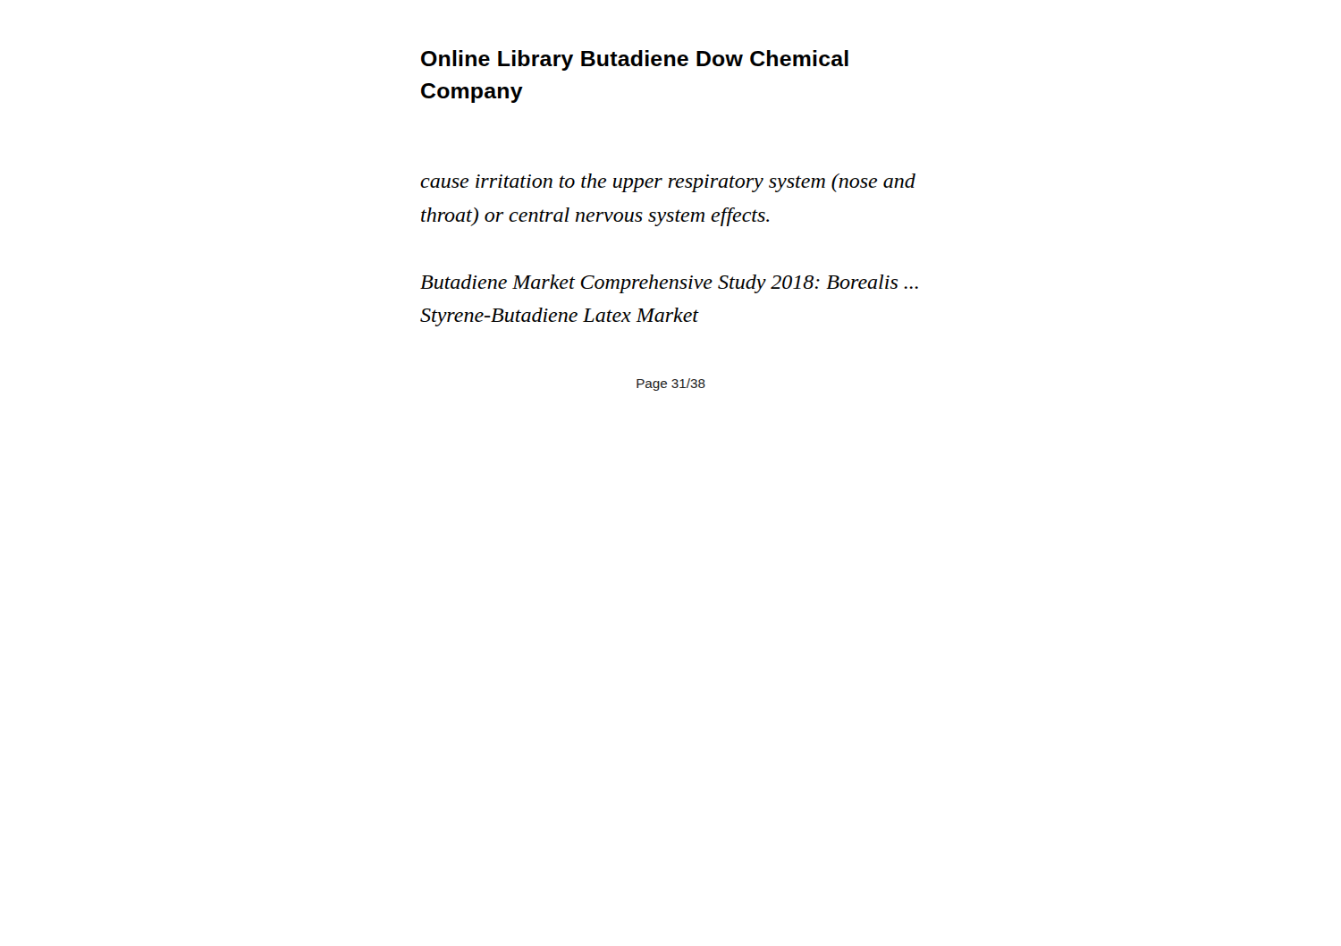Online Library Butadiene Dow Chemical Company
cause irritation to the upper respiratory system (nose and throat) or central nervous system effects.
Butadiene Market Comprehensive Study 2018: Borealis ... Styrene-Butadiene Latex Market
Page 31/38